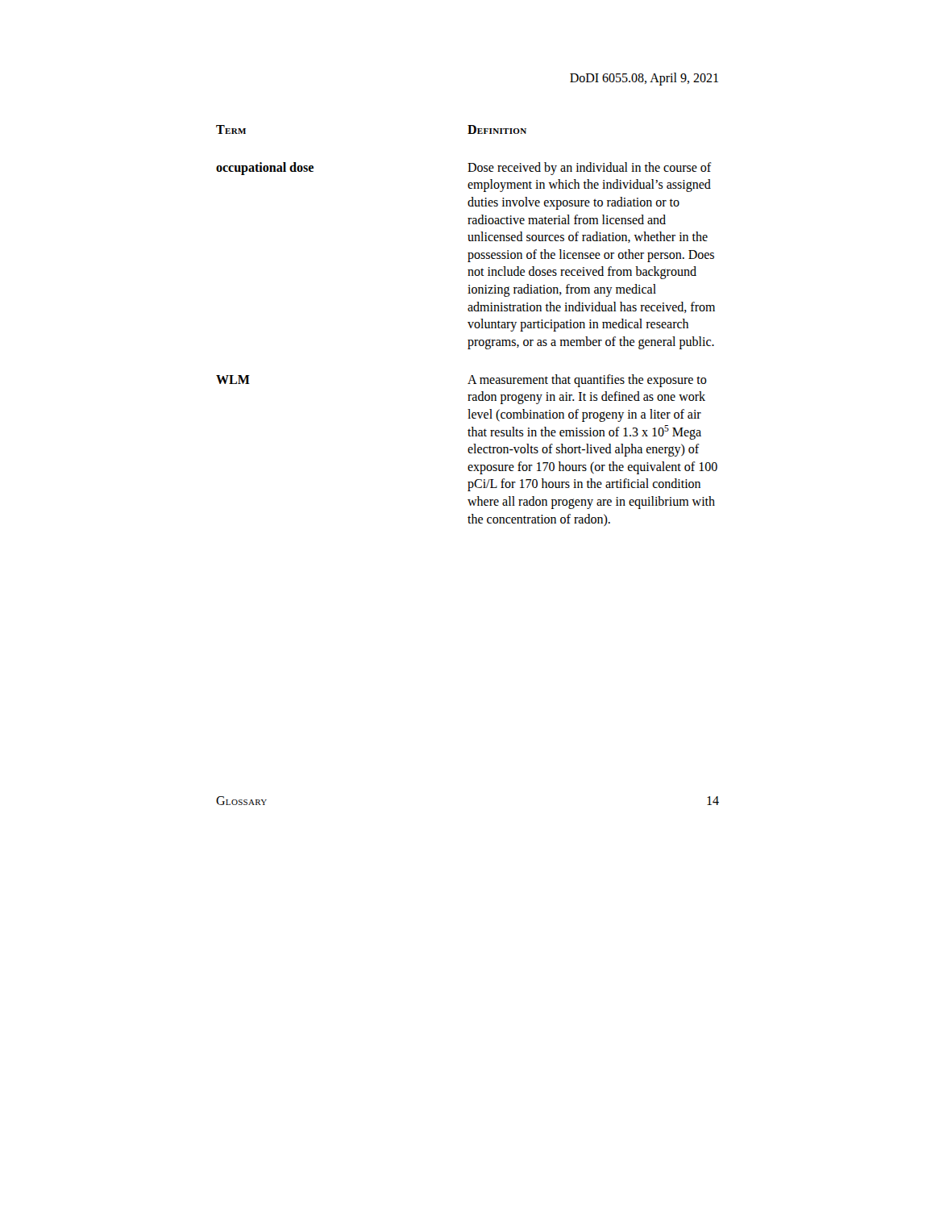DoDI 6055.08, April 9, 2021
| Term | Definition |
| --- | --- |
| occupational dose | Dose received by an individual in the course of employment in which the individual’s assigned duties involve exposure to radiation or to radioactive material from licensed and unlicensed sources of radiation, whether in the possession of the licensee or other person. Does not include doses received from background ionizing radiation, from any medical administration the individual has received, from voluntary participation in medical research programs, or as a member of the general public. |
| WLM | A measurement that quantifies the exposure to radon progeny in air. It is defined as one work level (combination of progeny in a liter of air that results in the emission of 1.3 x 10 5 Mega electron-volts of short-lived alpha energy) of exposure for 170 hours (or the equivalent of 100 pCi/L for 170 hours in the artificial condition where all radon progeny are in equilibrium with the concentration of radon). |
Glossary 14